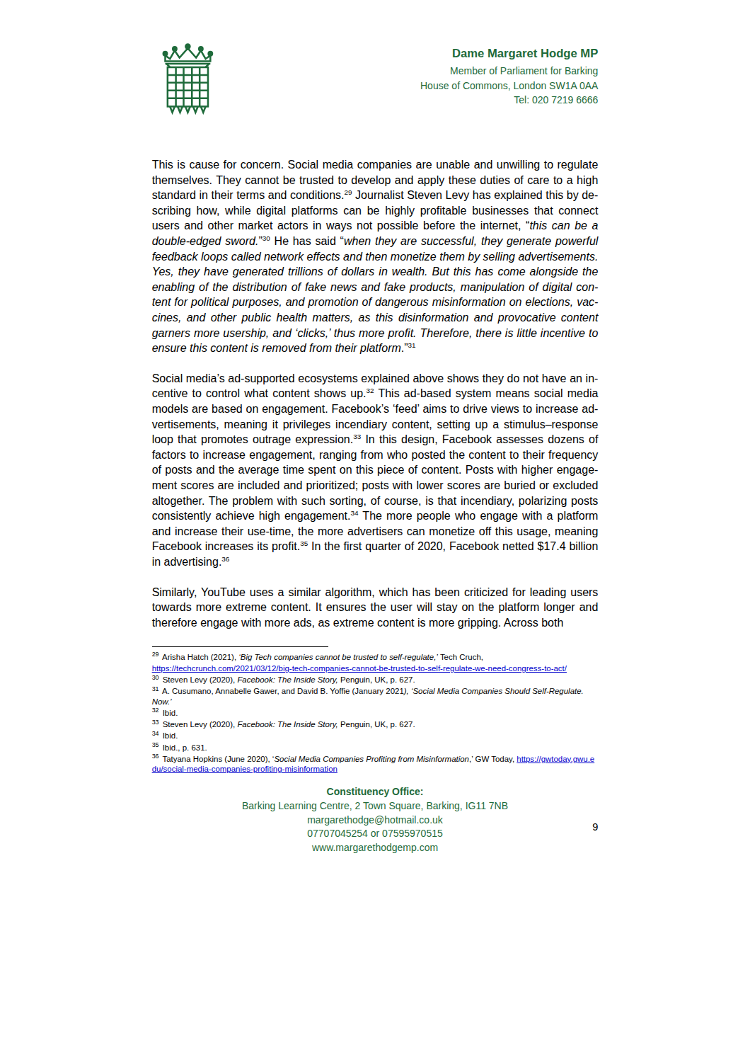Dame Margaret Hodge MP
Member of Parliament for Barking
House of Commons, London SW1A 0AA
Tel: 020 7219 6666
This is cause for concern. Social media companies are unable and unwilling to regulate themselves. They cannot be trusted to develop and apply these duties of care to a high standard in their terms and conditions.29 Journalist Steven Levy has explained this by describing how, while digital platforms can be highly profitable businesses that connect users and other market actors in ways not possible before the internet, “this can be a double-edged sword.”30 He has said “when they are successful, they generate powerful feedback loops called network effects and then monetize them by selling advertisements. Yes, they have generated trillions of dollars in wealth. But this has come alongside the enabling of the distribution of fake news and fake products, manipulation of digital content for political purposes, and promotion of dangerous misinformation on elections, vaccines, and other public health matters, as this disinformation and provocative content garners more usership, and ‘clicks,’ thus more profit. Therefore, there is little incentive to ensure this content is removed from their platform.”31
Social media’s ad-supported ecosystems explained above shows they do not have an incentive to control what content shows up.32 This ad-based system means social media models are based on engagement. Facebook’s ‘feed’ aims to drive views to increase advertisements, meaning it privileges incendiary content, setting up a stimulus–response loop that promotes outrage expression.33 In this design, Facebook assesses dozens of factors to increase engagement, ranging from who posted the content to their frequency of posts and the average time spent on this piece of content. Posts with higher engagement scores are included and prioritized; posts with lower scores are buried or excluded altogether. The problem with such sorting, of course, is that incendiary, polarizing posts consistently achieve high engagement.34 The more people who engage with a platform and increase their use-time, the more advertisers can monetize off this usage, meaning Facebook increases its profit.35 In the first quarter of 2020, Facebook netted $17.4 billion in advertising.36
Similarly, YouTube uses a similar algorithm, which has been criticized for leading users towards more extreme content. It ensures the user will stay on the platform longer and therefore engage with more ads, as extreme content is more gripping. Across both
29 Arisha Hatch (2021), ‘Big Tech companies cannot be trusted to self-regulate,’ Tech Cruch,
https://techcrunch.com/2021/03/12/big-tech-companies-cannot-be-trusted-to-self-regulate-we-need-congress-to-act/
30 Steven Levy (2020), Facebook: The Inside Story, Penguin, UK, p. 627.
31 A. Cusumano, Annabelle Gawer, and David B. Yoffie (January 2021), ‘Social Media Companies Should Self-Regulate. Now.’
32 Ibid.
33 Steven Levy (2020), Facebook: The Inside Story, Penguin, UK, p. 627.
34 Ibid.
35 Ibid., p. 631.
36 Tatyana Hopkins (June 2020), ‘Social Media Companies Profiting from Misinformation,’ GW Today, https://gwtoday.gwu.edu/social-media-companies-profiting-misinformation
Constituency Office:
Barking Learning Centre, 2 Town Square, Barking, IG11 7NB
margarethodge@hotmail.co.uk
07707045254 or 07595970515
www.margarethodgemp.com
9